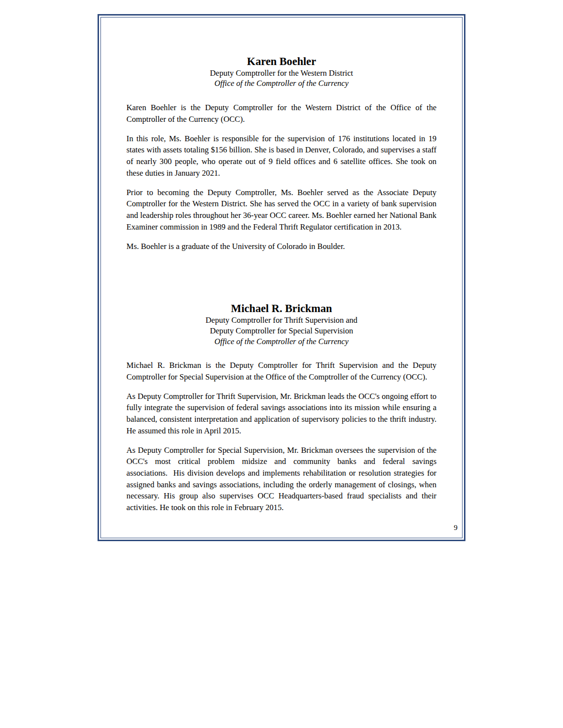Karen Boehler
Deputy Comptroller for the Western District
Office of the Comptroller of the Currency
Karen Boehler is the Deputy Comptroller for the Western District of the Office of the Comptroller of the Currency (OCC).
In this role, Ms. Boehler is responsible for the supervision of 176 institutions located in 19 states with assets totaling $156 billion. She is based in Denver, Colorado, and supervises a staff of nearly 300 people, who operate out of 9 field offices and 6 satellite offices. She took on these duties in January 2021.
Prior to becoming the Deputy Comptroller, Ms. Boehler served as the Associate Deputy Comptroller for the Western District. She has served the OCC in a variety of bank supervision and leadership roles throughout her 36-year OCC career. Ms. Boehler earned her National Bank Examiner commission in 1989 and the Federal Thrift Regulator certification in 2013.
Ms. Boehler is a graduate of the University of Colorado in Boulder.
Michael R. Brickman
Deputy Comptroller for Thrift Supervision and
Deputy Comptroller for Special Supervision
Office of the Comptroller of the Currency
Michael R. Brickman is the Deputy Comptroller for Thrift Supervision and the Deputy Comptroller for Special Supervision at the Office of the Comptroller of the Currency (OCC).
As Deputy Comptroller for Thrift Supervision, Mr. Brickman leads the OCC's ongoing effort to fully integrate the supervision of federal savings associations into its mission while ensuring a balanced, consistent interpretation and application of supervisory policies to the thrift industry. He assumed this role in April 2015.
As Deputy Comptroller for Special Supervision, Mr. Brickman oversees the supervision of the OCC's most critical problem midsize and community banks and federal savings associations. His division develops and implements rehabilitation or resolution strategies for assigned banks and savings associations, including the orderly management of closings, when necessary. His group also supervises OCC Headquarters-based fraud specialists and their activities. He took on this role in February 2015.
9